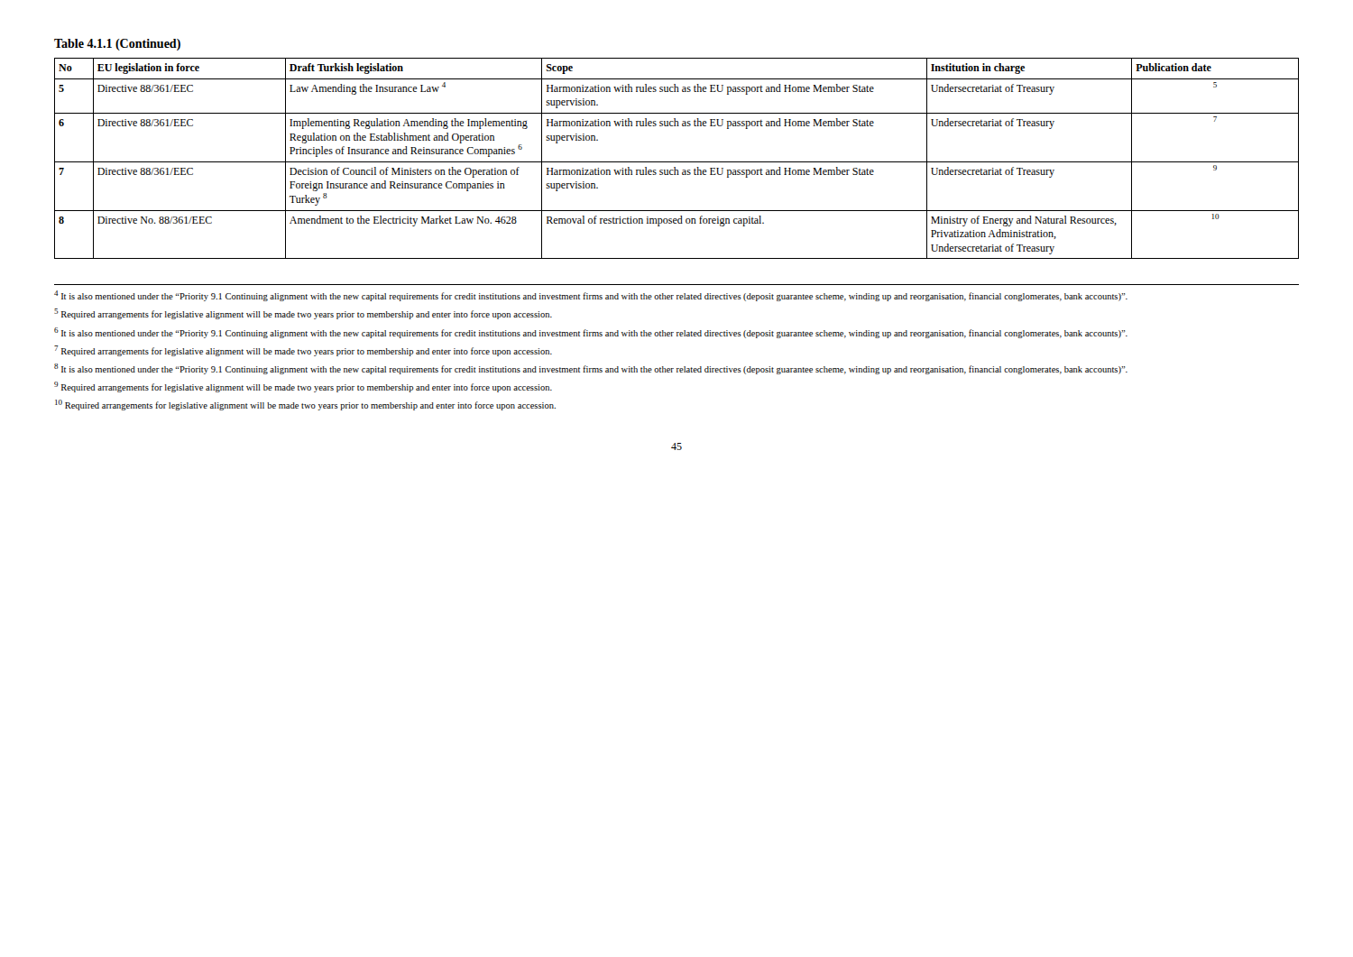Table 4.1.1 (Continued)
| No | EU legislation in force | Draft Turkish legislation | Scope | Institution in charge | Publication date |
| --- | --- | --- | --- | --- | --- |
| 5 | Directive 88/361/EEC | Law Amending the Insurance Law 4 | Harmonization with rules such as the EU passport and Home Member State supervision. | Undersecretariat of Treasury | 5 |
| 6 | Directive 88/361/EEC | Implementing Regulation Amending the Implementing Regulation on the Establishment and Operation Principles of Insurance and Reinsurance Companies 6 | Harmonization with rules such as the EU passport and Home Member State supervision. | Undersecretariat of Treasury | 7 |
| 7 | Directive 88/361/EEC | Decision of Council of Ministers on the Operation of Foreign Insurance and Reinsurance Companies in Turkey 8 | Harmonization with rules such as the EU passport and Home Member State supervision. | Undersecretariat of Treasury | 9 |
| 8 | Directive No. 88/361/EEC | Amendment to the Electricity Market Law No. 4628 | Removal of restriction imposed on foreign capital. | Ministry of Energy and Natural Resources, Privatization Administration, Undersecretariat of Treasury | 10 |
4 It is also mentioned under the “Priority 9.1 Continuing alignment with the new capital requirements for credit institutions and investment firms and with the other related directives (deposit guarantee scheme, winding up and reorganisation, financial conglomerates, bank accounts)”.
5 Required arrangements for legislative alignment will be made two years prior to membership and enter into force upon accession.
6 It is also mentioned under the “Priority 9.1 Continuing alignment with the new capital requirements for credit institutions and investment firms and with the other related directives (deposit guarantee scheme, winding up and reorganisation, financial conglomerates, bank accounts)”.
7 Required arrangements for legislative alignment will be made two years prior to membership and enter into force upon accession.
8 It is also mentioned under the “Priority 9.1 Continuing alignment with the new capital requirements for credit institutions and investment firms and with the other related directives (deposit guarantee scheme, winding up and reorganisation, financial conglomerates, bank accounts)”.
9 Required arrangements for legislative alignment will be made two years prior to membership and enter into force upon accession.
10 Required arrangements for legislative alignment will be made two years prior to membership and enter into force upon accession.
45